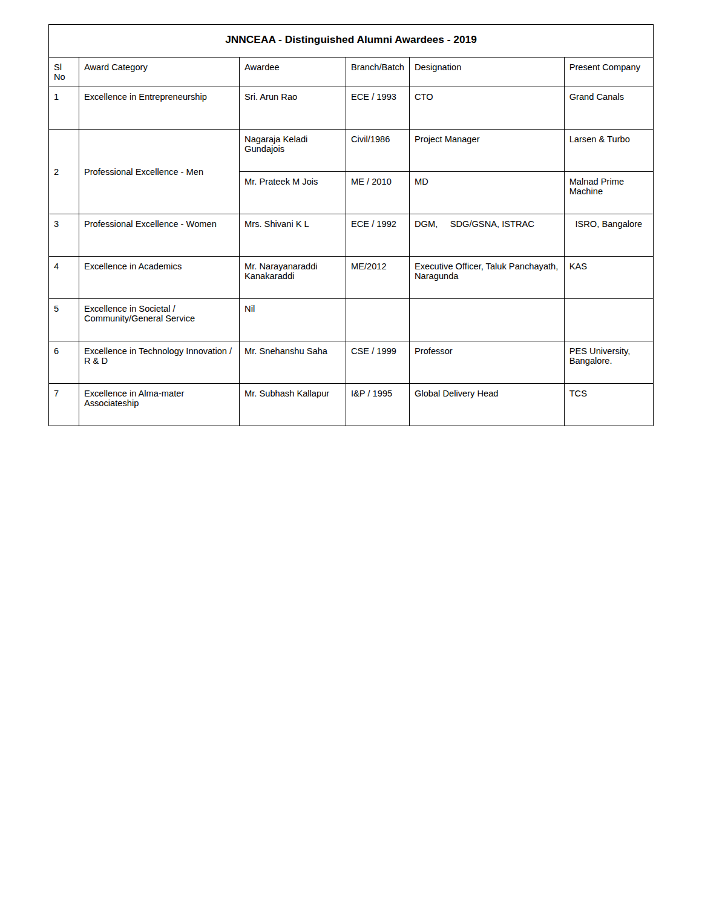JNNCEAA - Distinguished Alumni Awardees - 2019
| Sl No | Award Category | Awardee | Branch/Batch | Designation | Present Company |
| --- | --- | --- | --- | --- | --- |
| 1 | Excellence in Entrepreneurship | Sri. Arun Rao | ECE / 1993 | CTO | Grand Canals |
| 2 | Professional Excellence - Men | Nagaraja Keladi Gundajois | Civil/1986 | Project Manager | Larsen & Turbo |
| Mr. Prateek M Jois | ME / 2010 | MD | Malnad Prime Machine |
| 3 | Professional Excellence - Women | Mrs. Shivani K L | ECE / 1992 | DGM, SDG/GSNA, ISTRAC | ISRO, Bangalore |
| 4 | Excellence in Academics | Mr. Narayanaraddi Kanakaraddi | ME/2012 | Executive Officer, Taluk Panchayath, Naragunda | KAS |
| 5 | Excellence in Societal / Community/General Service | Nil | | | |
| 6 | Excellence in Technology Innovation / R & D | Mr. Snehanshu Saha | CSE / 1999 | Professor | PES University, Bangalore. |
| 7 | Excellence in Alma-mater Associateship | Mr. Subhash Kallapur | I&P / 1995 | Global Delivery Head | TCS |